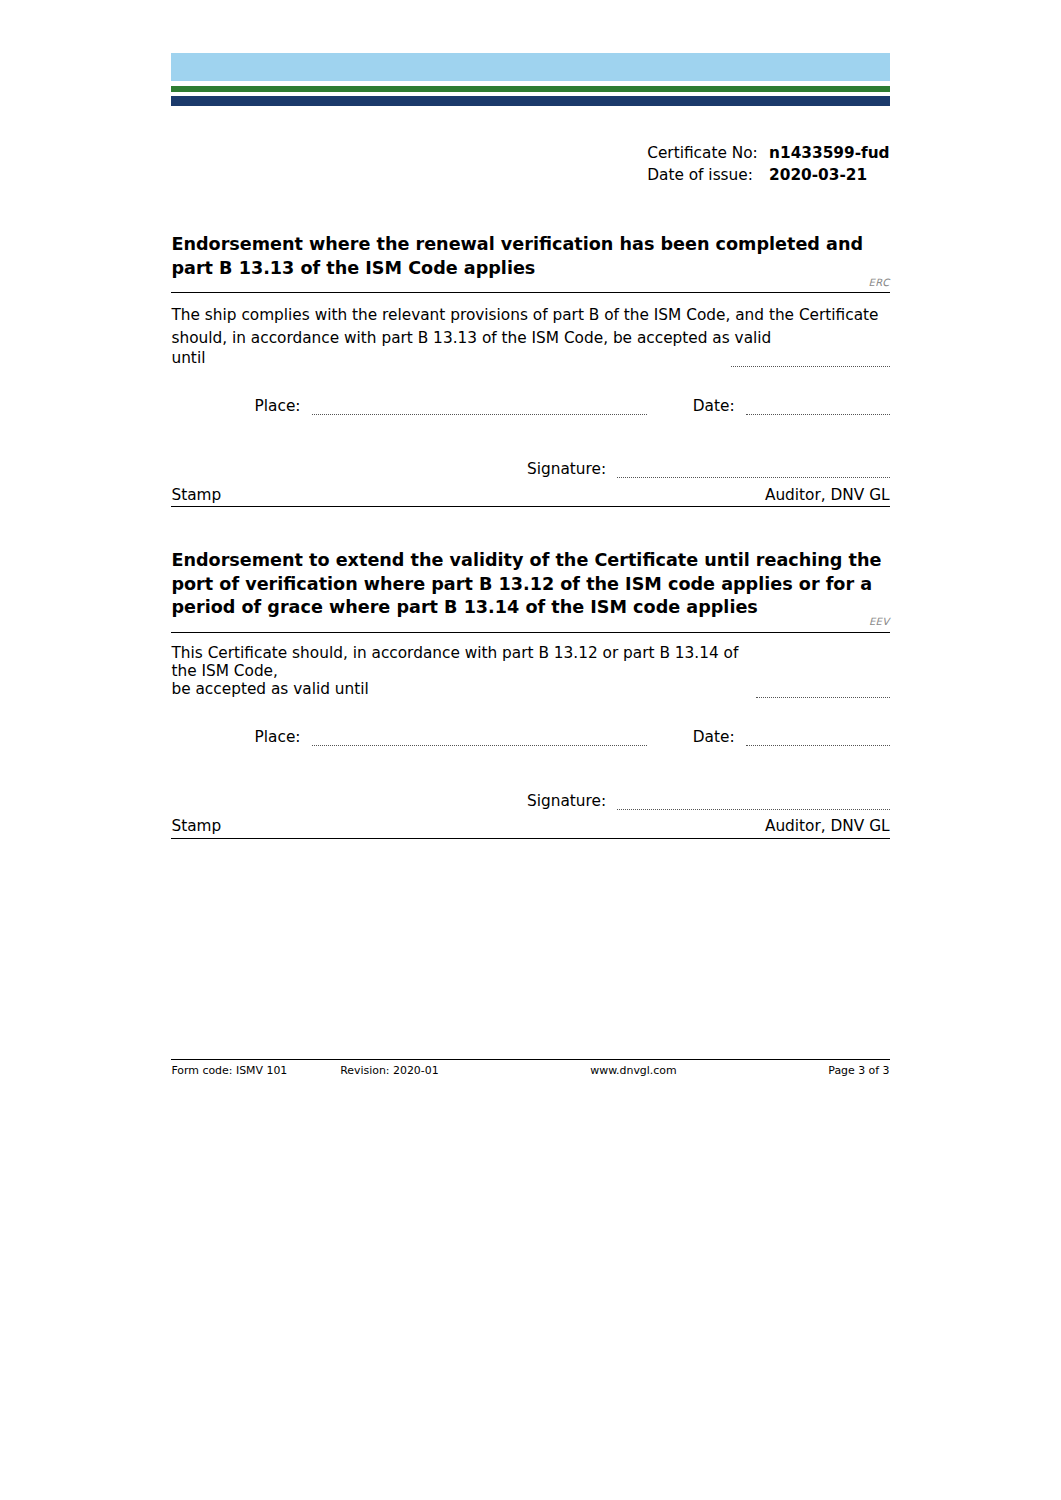| Certificate No: | n1433599-fud |
| Date of issue: | 2020-03-21 |
Endorsement where the renewal verification has been completed and part B 13.13 of the ISM Code applies
ERC
The ship complies with the relevant provisions of part B of the ISM Code, and the Certificate should, in accordance with part B 13.13 of the ISM Code, be accepted as valid
until
Place: Date:
Signature:
Stamp Auditor, DNV GL
Endorsement to extend the validity of the Certificate until reaching the port of verification where part B 13.12 of the ISM code applies or for a period of grace where part B 13.14 of the ISM code applies
EEV
This Certificate should, in accordance with part B 13.12 or part B 13.14 of the ISM Code,
be accepted as valid until
Place: Date:
Signature:
Stamp Auditor, DNV GL
Form code: ISMV 101 Revision: 2020-01 www.dnvgl.com Page 3 of 3